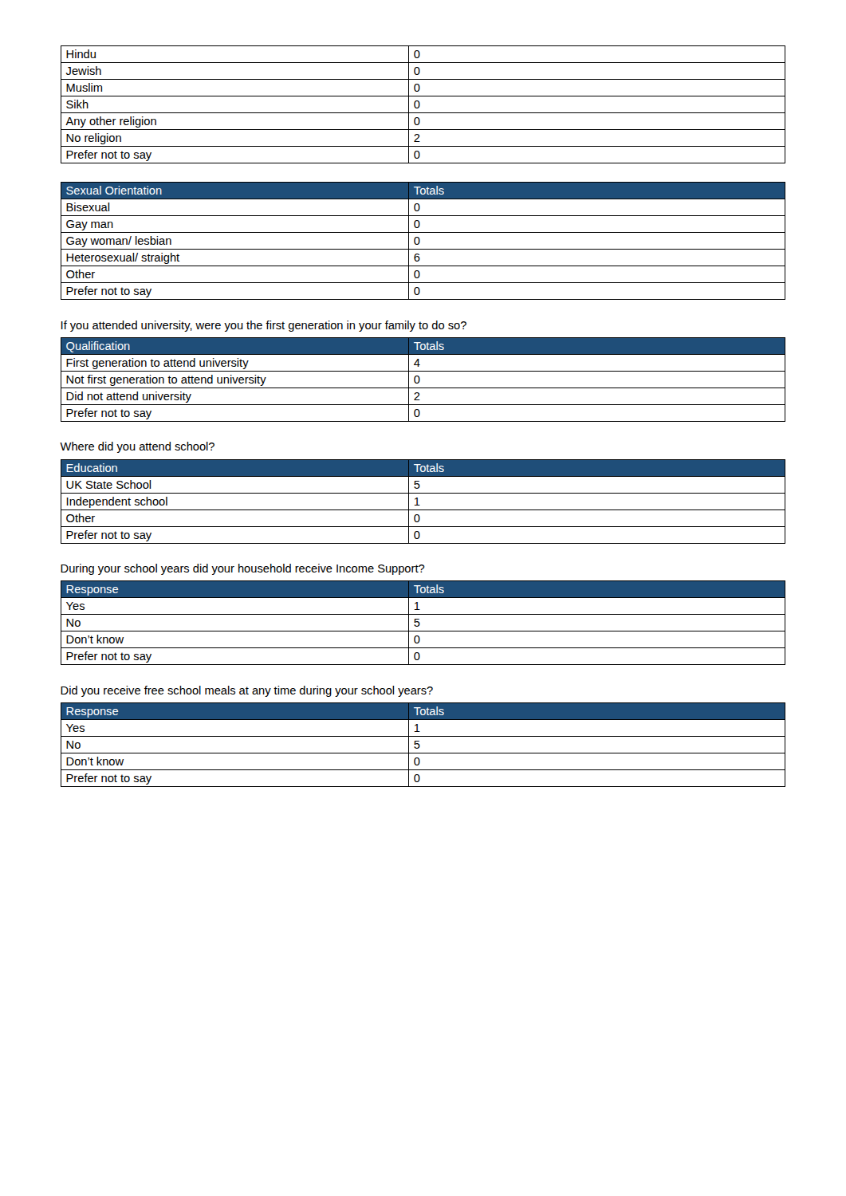| Hindu | 0 |
| Jewish | 0 |
| Muslim | 0 |
| Sikh | 0 |
| Any other religion | 0 |
| No religion | 2 |
| Prefer not to say | 0 |
| Sexual Orientation | Totals |
| --- | --- |
| Bisexual | 0 |
| Gay man | 0 |
| Gay woman/ lesbian | 0 |
| Heterosexual/ straight | 6 |
| Other | 0 |
| Prefer not to say | 0 |
If you attended university, were you the first generation in your family to do so?
| Qualification | Totals |
| --- | --- |
| First generation to attend university | 4 |
| Not first generation to attend university | 0 |
| Did not attend university | 2 |
| Prefer not to say | 0 |
Where did you attend school?
| Education | Totals |
| --- | --- |
| UK State School | 5 |
| Independent school | 1 |
| Other | 0 |
| Prefer not to say | 0 |
During your school years did your household receive Income Support?
| Response | Totals |
| --- | --- |
| Yes | 1 |
| No | 5 |
| Don’t know | 0 |
| Prefer not to say | 0 |
Did you receive free school meals at any time during your school years?
| Response | Totals |
| --- | --- |
| Yes | 1 |
| No | 5 |
| Don’t know | 0 |
| Prefer not to say | 0 |